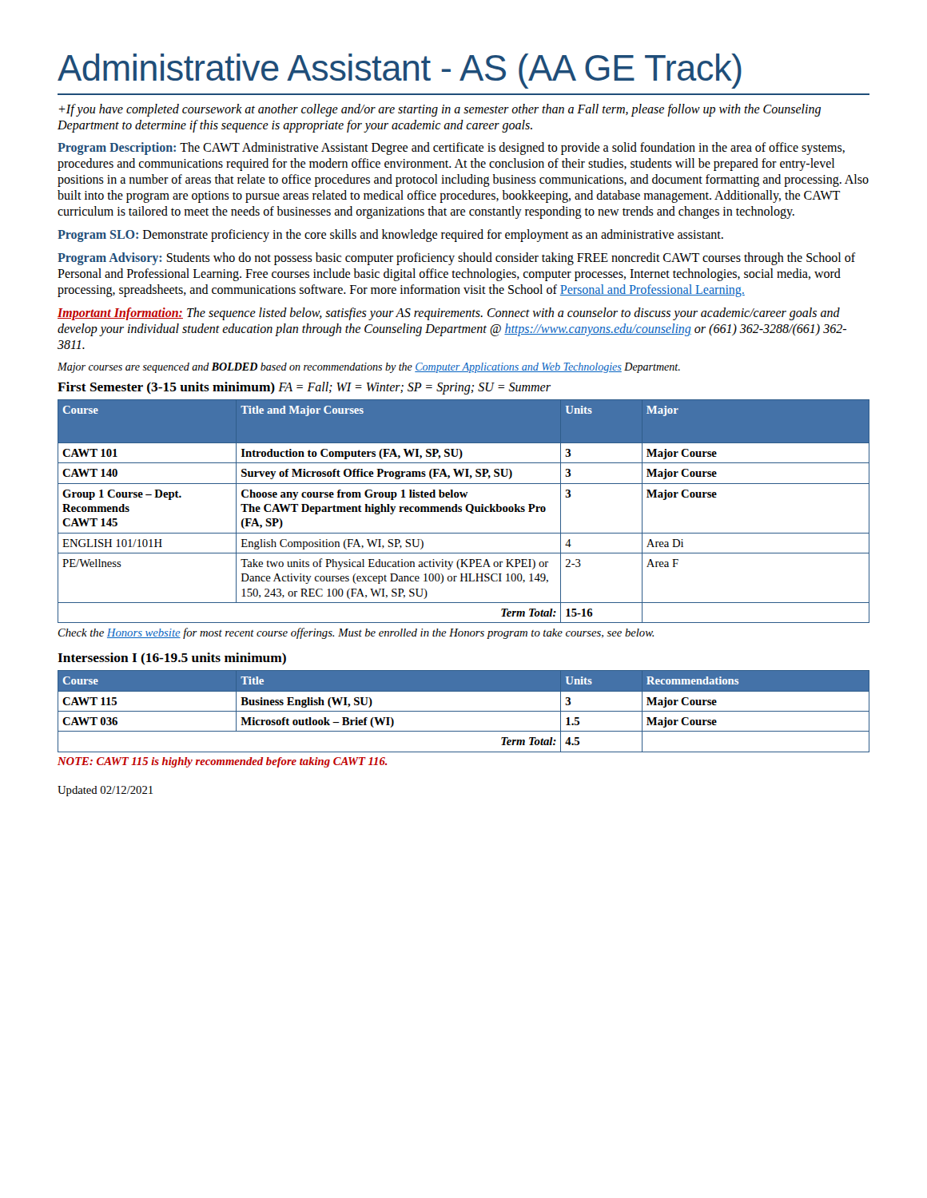Administrative Assistant - AS (AA GE Track)
+If you have completed coursework at another college and/or are starting in a semester other than a Fall term, please follow up with the Counseling Department to determine if this sequence is appropriate for your academic and career goals.
Program Description: The CAWT Administrative Assistant Degree and certificate is designed to provide a solid foundation in the area of office systems, procedures and communications required for the modern office environment. At the conclusion of their studies, students will be prepared for entry-level positions in a number of areas that relate to office procedures and protocol including business communications, and document formatting and processing. Also built into the program are options to pursue areas related to medical office procedures, bookkeeping, and database management. Additionally, the CAWT curriculum is tailored to meet the needs of businesses and organizations that are constantly responding to new trends and changes in technology.
Program SLO: Demonstrate proficiency in the core skills and knowledge required for employment as an administrative assistant.
Program Advisory: Students who do not possess basic computer proficiency should consider taking FREE noncredit CAWT courses through the School of Personal and Professional Learning. Free courses include basic digital office technologies, computer processes, Internet technologies, social media, word processing, spreadsheets, and communications software. For more information visit the School of Personal and Professional Learning.
Important Information: The sequence listed below, satisfies your AS requirements. Connect with a counselor to discuss your academic/career goals and develop your individual student education plan through the Counseling Department @ https://www.canyons.edu/counseling or (661) 362-3288/(661) 362-3811.
Major courses are sequenced and BOLDED based on recommendations by the Computer Applications and Web Technologies Department.
First Semester (3-15 units minimum) FA = Fall; WI = Winter; SP = Spring; SU = Summer
| Course | Title and Major Courses | Units | Major |
| --- | --- | --- | --- |
| CAWT 101 | Introduction to Computers (FA, WI, SP, SU) | 3 | Major Course |
| CAWT 140 | Survey of Microsoft Office Programs (FA, WI, SP, SU) | 3 | Major Course |
| Group 1 Course – Dept. Recommends CAWT 145 | Choose any course from Group 1 listed below The CAWT Department highly recommends Quickbooks Pro (FA, SP) | 3 | Major Course |
| ENGLISH 101/101H | English Composition (FA, WI, SP, SU) | 4 | Area Di |
| PE/Wellness | Take two units of Physical Education activity (KPEA or KPEI) or Dance Activity courses (except Dance 100) or HLHSCI 100, 149, 150, 243, or REC 100 (FA, WI, SP, SU) | 2-3 | Area F |
| Term Total: | 15-16 | |
Check the Honors website for most recent course offerings. Must be enrolled in the Honors program to take courses, see below.
Intersession I (16-19.5 units minimum)
| Course | Title | Units | Recommendations |
| --- | --- | --- | --- |
| CAWT 115 | Business English (WI, SU) | 3 | Major Course |
| CAWT 036 | Microsoft outlook – Brief (WI) | 1.5 | Major Course |
| Term Total: | 4.5 | |
NOTE: CAWT 115 is highly recommended before taking CAWT 116.
Updated 02/12/2021